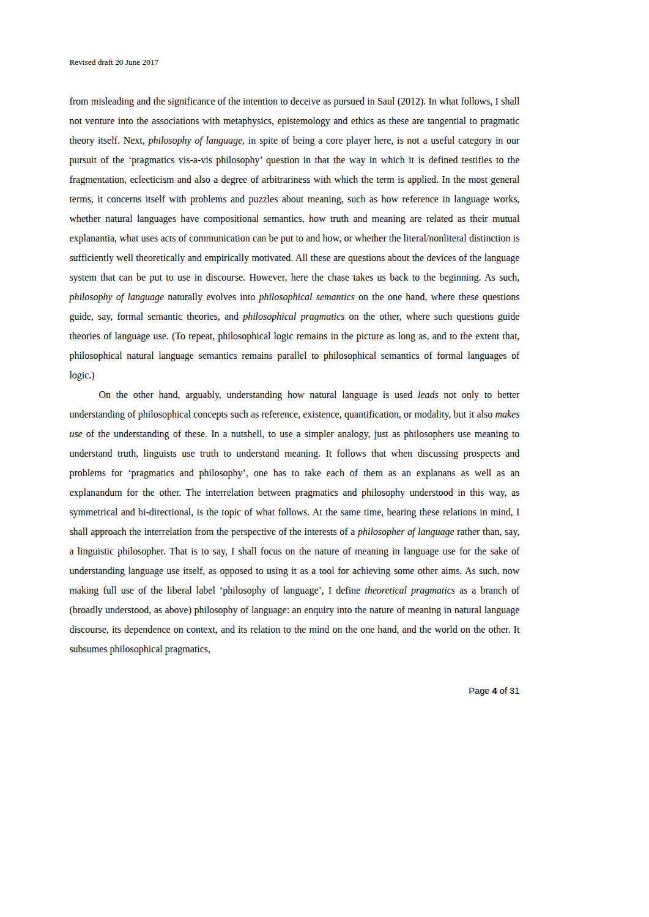Revised draft 20 June 2017
from misleading and the significance of the intention to deceive as pursued in Saul (2012). In what follows, I shall not venture into the associations with metaphysics, epistemology and ethics as these are tangential to pragmatic theory itself. Next, philosophy of language, in spite of being a core player here, is not a useful category in our pursuit of the ‘pragmatics vis-a-vis philosophy’ question in that the way in which it is defined testifies to the fragmentation, eclecticism and also a degree of arbitrariness with which the term is applied. In the most general terms, it concerns itself with problems and puzzles about meaning, such as how reference in language works, whether natural languages have compositional semantics, how truth and meaning are related as their mutual explanantia, what uses acts of communication can be put to and how, or whether the literal/nonliteral distinction is sufficiently well theoretically and empirically motivated. All these are questions about the devices of the language system that can be put to use in discourse. However, here the chase takes us back to the beginning. As such, philosophy of language naturally evolves into philosophical semantics on the one hand, where these questions guide, say, formal semantic theories, and philosophical pragmatics on the other, where such questions guide theories of language use. (To repeat, philosophical logic remains in the picture as long as, and to the extent that, philosophical natural language semantics remains parallel to philosophical semantics of formal languages of logic.)
On the other hand, arguably, understanding how natural language is used leads not only to better understanding of philosophical concepts such as reference, existence, quantification, or modality, but it also makes use of the understanding of these. In a nutshell, to use a simpler analogy, just as philosophers use meaning to understand truth, linguists use truth to understand meaning. It follows that when discussing prospects and problems for ‘pragmatics and philosophy’, one has to take each of them as an explanans as well as an explanandum for the other. The interrelation between pragmatics and philosophy understood in this way, as symmetrical and bi-directional, is the topic of what follows. At the same time, bearing these relations in mind, I shall approach the interrelation from the perspective of the interests of a philosopher of language rather than, say, a linguistic philosopher. That is to say, I shall focus on the nature of meaning in language use for the sake of understanding language use itself, as opposed to using it as a tool for achieving some other aims. As such, now making full use of the liberal label ‘philosophy of language’, I define theoretical pragmatics as a branch of (broadly understood, as above) philosophy of language: an enquiry into the nature of meaning in natural language discourse, its dependence on context, and its relation to the mind on the one hand, and the world on the other. It subsumes philosophical pragmatics,
Page 4 of 31